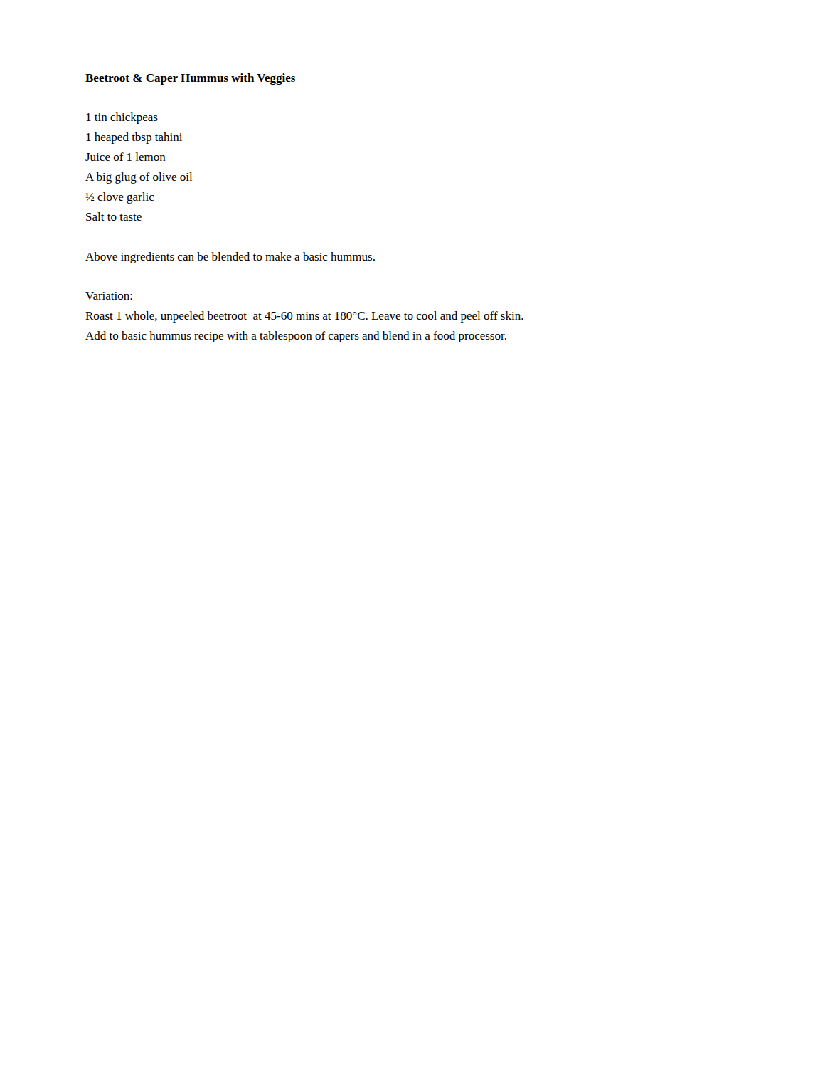Beetroot & Caper Hummus with Veggies
1 tin chickpeas
1 heaped tbsp tahini
Juice of 1 lemon
A big glug of olive oil
½ clove garlic
Salt to taste
Above ingredients can be blended to make a basic hummus.
Variation:
Roast 1 whole, unpeeled beetroot at 45-60 mins at 180°C. Leave to cool and peel off skin.
Add to basic hummus recipe with a tablespoon of capers and blend in a food processor.